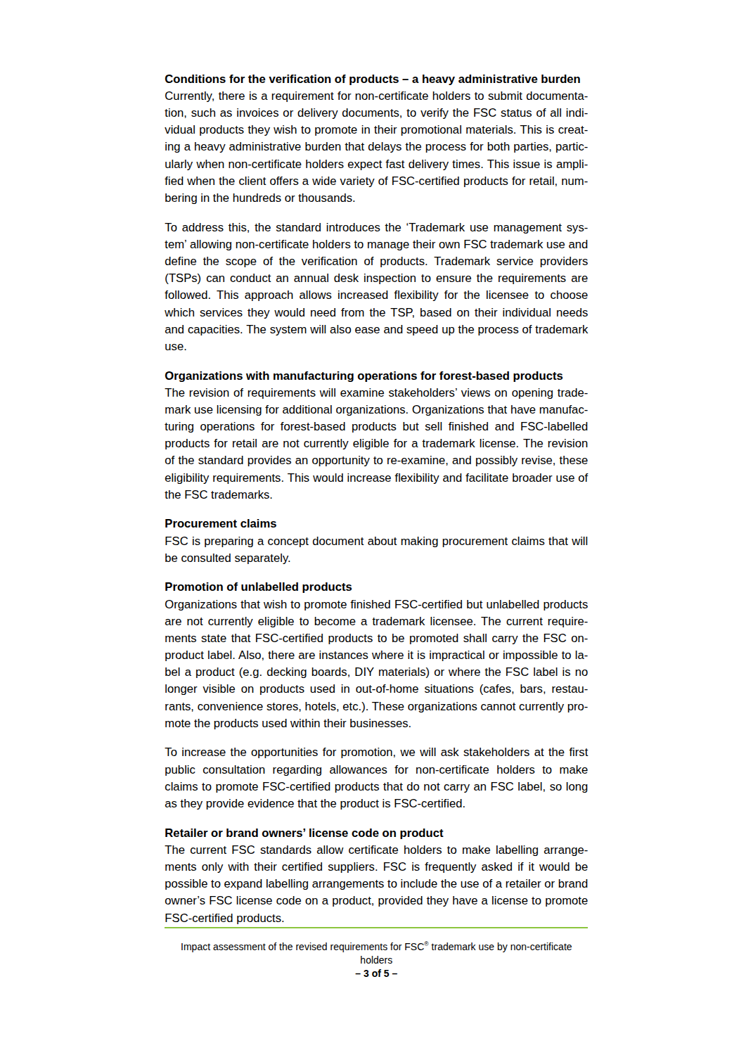Conditions for the verification of products – a heavy administrative burden
Currently, there is a requirement for non-certificate holders to submit documentation, such as invoices or delivery documents, to verify the FSC status of all individual products they wish to promote in their promotional materials. This is creating a heavy administrative burden that delays the process for both parties, particularly when non-certificate holders expect fast delivery times. This issue is amplified when the client offers a wide variety of FSC-certified products for retail, numbering in the hundreds or thousands.
To address this, the standard introduces the ‘Trademark use management system’ allowing non-certificate holders to manage their own FSC trademark use and define the scope of the verification of products. Trademark service providers (TSPs) can conduct an annual desk inspection to ensure the requirements are followed. This approach allows increased flexibility for the licensee to choose which services they would need from the TSP, based on their individual needs and capacities. The system will also ease and speed up the process of trademark use.
Organizations with manufacturing operations for forest-based products
The revision of requirements will examine stakeholders’ views on opening trademark use licensing for additional organizations. Organizations that have manufacturing operations for forest-based products but sell finished and FSC-labelled products for retail are not currently eligible for a trademark license. The revision of the standard provides an opportunity to re-examine, and possibly revise, these eligibility requirements. This would increase flexibility and facilitate broader use of the FSC trademarks.
Procurement claims
FSC is preparing a concept document about making procurement claims that will be consulted separately.
Promotion of unlabelled products
Organizations that wish to promote finished FSC-certified but unlabelled products are not currently eligible to become a trademark licensee. The current requirements state that FSC-certified products to be promoted shall carry the FSC on-product label. Also, there are instances where it is impractical or impossible to label a product (e.g. decking boards, DIY materials) or where the FSC label is no longer visible on products used in out-of-home situations (cafes, bars, restaurants, convenience stores, hotels, etc.). These organizations cannot currently promote the products used within their businesses.
To increase the opportunities for promotion, we will ask stakeholders at the first public consultation regarding allowances for non-certificate holders to make claims to promote FSC-certified products that do not carry an FSC label, so long as they provide evidence that the product is FSC-certified.
Retailer or brand owners’ license code on product
The current FSC standards allow certificate holders to make labelling arrangements only with their certified suppliers. FSC is frequently asked if it would be possible to expand labelling arrangements to include the use of a retailer or brand owner’s FSC license code on a product, provided they have a license to promote FSC-certified products.
Impact assessment of the revised requirements for FSC® trademark use by non-certificate holders
– 3 of 5 –